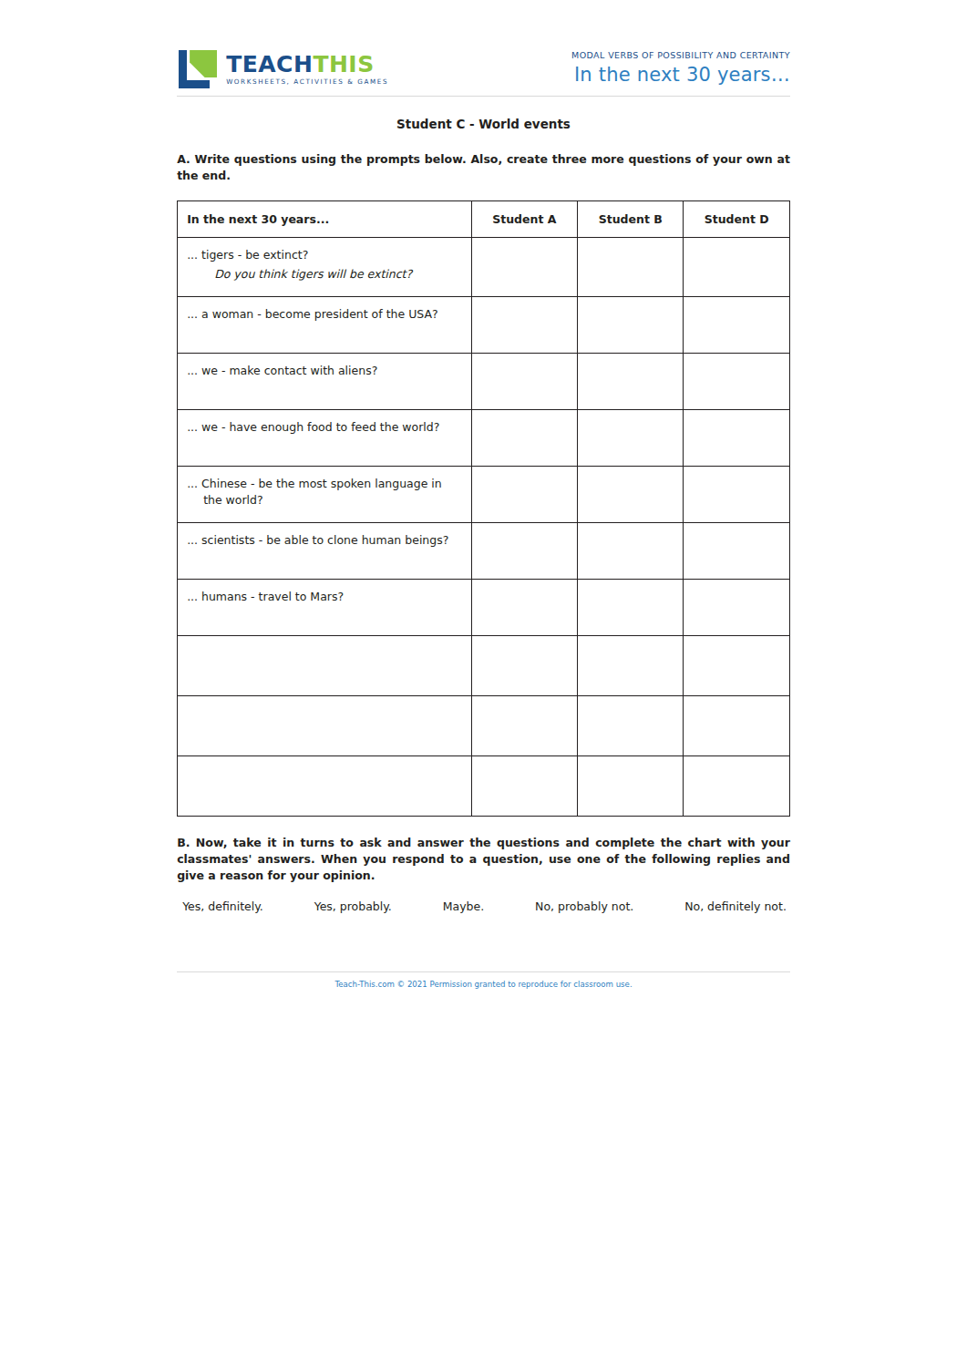TEACH THIS
Worksheets, Activities & Games
Modal Verbs of Possibility and Certainty
In the next 30 years…
Student C - World events
A. Write questions using the prompts below. Also, create three more questions of your own at the end.
| In the next 30 years... | Student A | Student B | Student D |
| --- | --- | --- | --- |
| ... tigers - be extinct? Do you think tigers will be extinct? | | | |
| ... a woman - become president of the USA? | | | |
| ... we - make contact with aliens? | | | |
| ... we - have enough food to feed the world? | | | |
| ... Chinese - be the most spoken language in the world? | | | |
| ... scientists - be able to clone human beings? | | | |
| ... humans - travel to Mars? | | | |
B. Now, take it in turns to ask and answer the questions and complete the chart with your classmates' answers. When you respond to a question, use one of the following replies and give a reason for your opinion.
Yes, definitely. Yes, probably. Maybe. No, probably not. No, definitely not.
Teach-This.com © 2021 Permission granted to reproduce for classroom use.